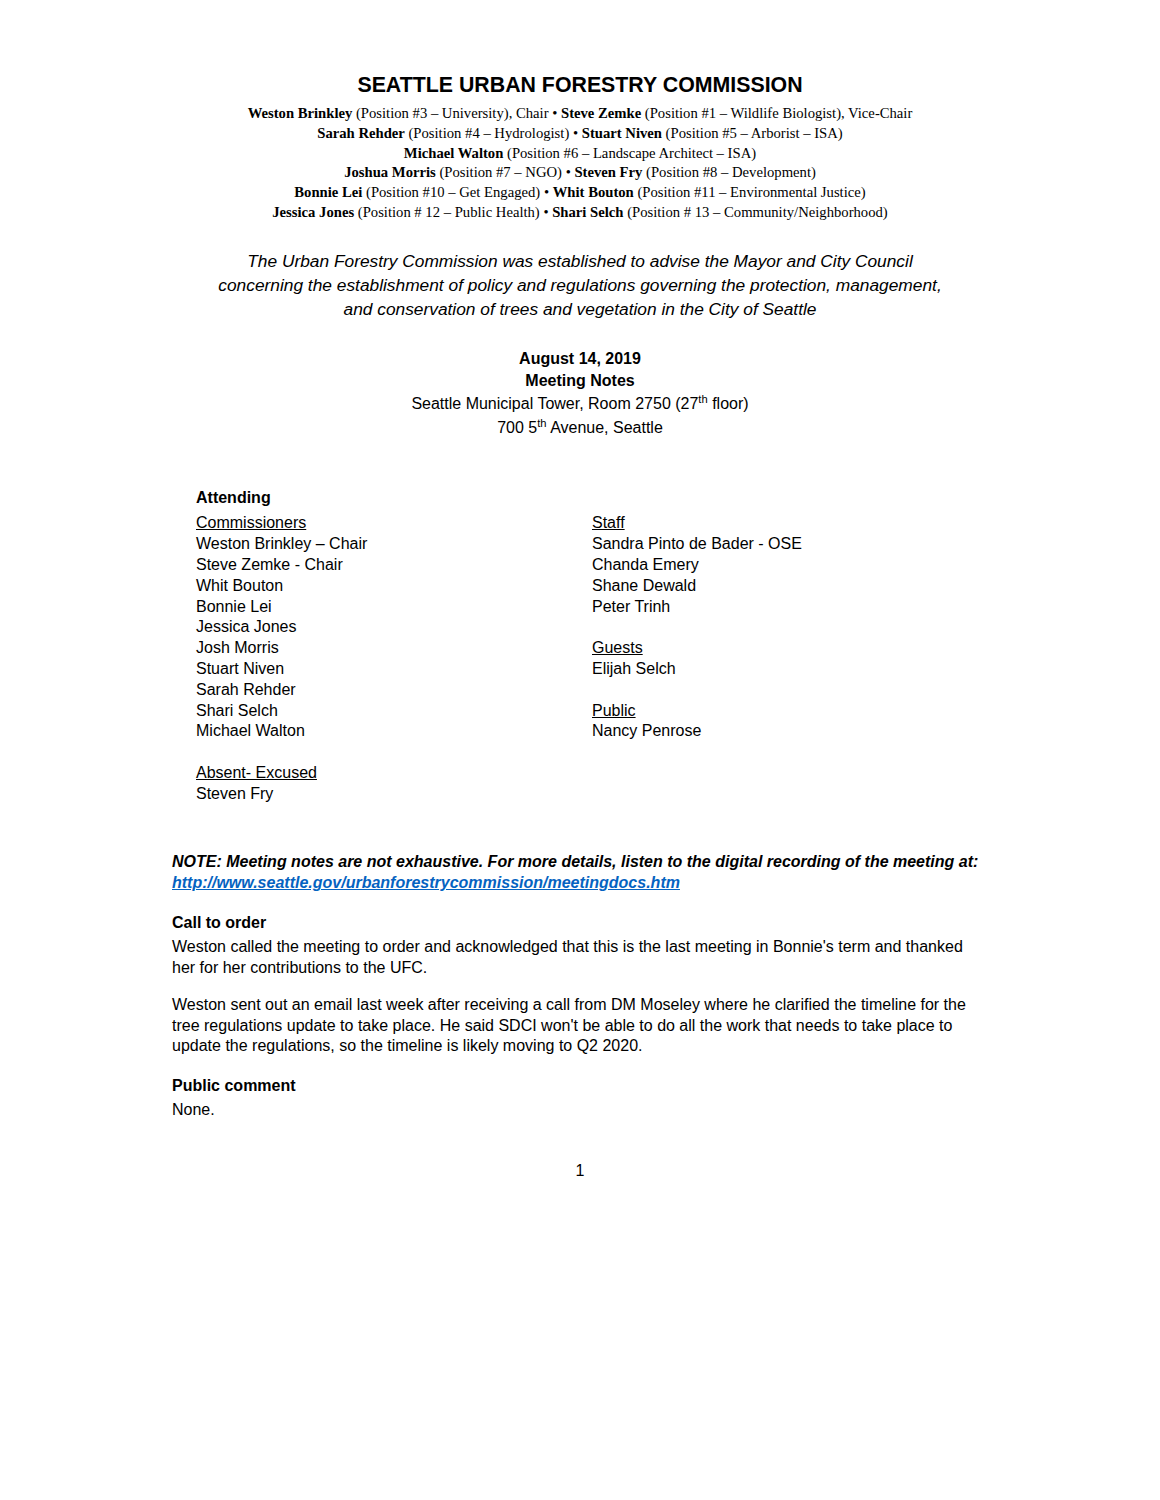SEATTLE URBAN FORESTRY COMMISSION
Weston Brinkley (Position #3 – University), Chair • Steve Zemke (Position #1 – Wildlife Biologist), Vice-Chair
Sarah Rehder (Position #4 – Hydrologist) • Stuart Niven (Position #5 – Arborist – ISA)
Michael Walton (Position #6 – Landscape Architect – ISA)
Joshua Morris (Position #7 – NGO) • Steven Fry (Position #8 – Development)
Bonnie Lei (Position #10 – Get Engaged) • Whit Bouton (Position #11 – Environmental Justice)
Jessica Jones (Position # 12 – Public Health) • Shari Selch (Position # 13 – Community/Neighborhood)
The Urban Forestry Commission was established to advise the Mayor and City Council
concerning the establishment of policy and regulations governing the protection, management,
and conservation of trees and vegetation in the City of Seattle
August 14, 2019
Meeting Notes
Seattle Municipal Tower, Room 2750 (27th floor)
700 5th Avenue, Seattle
Attending
| Commissioners Weston Brinkley – Chair Steve Zemke - Chair Whit Bouton Bonnie Lei Jessica Jones Josh Morris Stuart Niven Sarah Rehder Shari Selch Michael Walton Absent- Excused Steven Fry | Staff Sandra Pinto de Bader - OSE Chanda Emery Shane Dewald Peter Trinh Guests Elijah Selch Public Nancy Penrose |
NOTE: Meeting notes are not exhaustive. For more details, listen to the digital recording of the meeting at: http://www.seattle.gov/urbanforestrycommission/meetingdocs.htm
Call to order
Weston called the meeting to order and acknowledged that this is the last meeting in Bonnie's term and thanked her for her contributions to the UFC.
Weston sent out an email last week after receiving a call from DM Moseley where he clarified the timeline for the tree regulations update to take place. He said SDCI won't be able to do all the work that needs to take place to update the regulations, so the timeline is likely moving to Q2 2020.
Public comment
None.
1